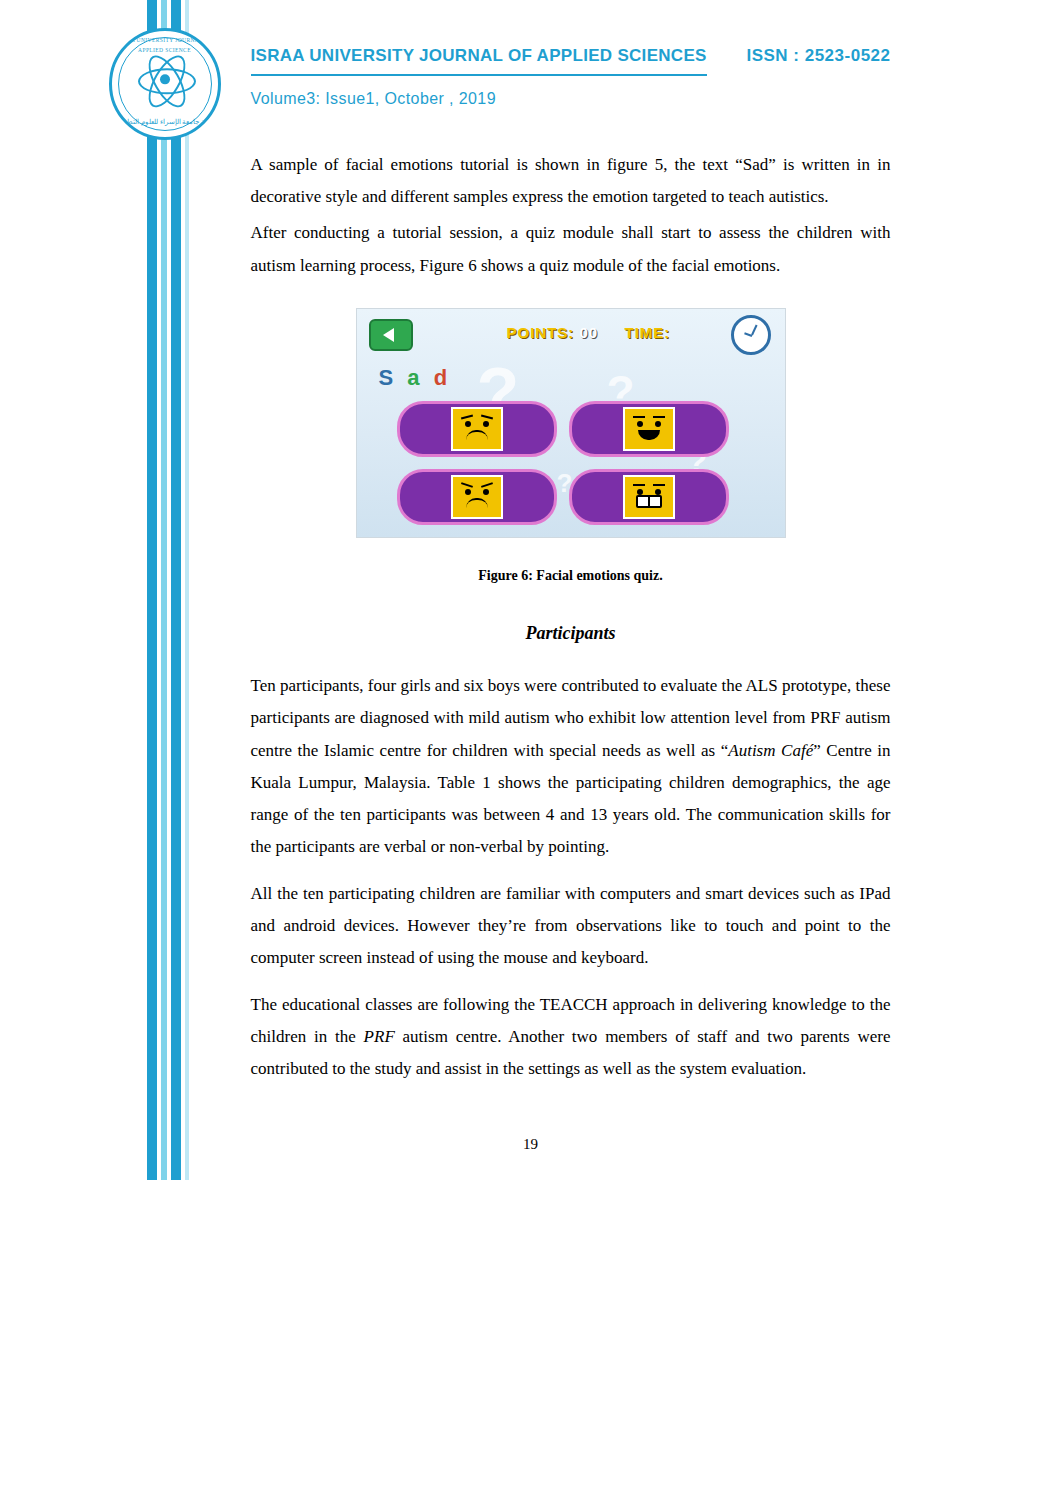ISRAA UNIVERSITY JOURNAL OF APPLIED SCIENCE
مجلة جامعة الإسراء للعلوم التطبيقية
ISSN : 2523-0522 ISRAA UNIVERSITY JOURNAL OF APPLIED SCIENCES
Volume3: Issue1, October , 2019
A sample of facial emotions tutorial is shown in figure 5, the text “Sad” is written in in decorative style and different samples express the emotion targeted to teach autistics.
After conducting a tutorial session, a quiz module shall start to assess the children with autism learning process, Figure 6 shows a quiz module of the facial emotions.
? ? ? ? ?
POINTS: 00
TIME:
S a d
Figure 6: Facial emotions quiz.
Participants
Ten participants, four girls and six boys were contributed to evaluate the ALS prototype, these participants are diagnosed with mild autism who exhibit low attention level from PRF autism centre the Islamic centre for children with special needs as well as “Autism Café” Centre in Kuala Lumpur, Malaysia. Table 1 shows the participating children demographics, the age range of the ten participants was between 4 and 13 years old. The communication skills for the participants are verbal or non-verbal by pointing.
All the ten participating children are familiar with computers and smart devices such as IPad and android devices. However they’re from observations like to touch and point to the computer screen instead of using the mouse and keyboard.
The educational classes are following the TEACCH approach in delivering knowledge to the children in the PRF autism centre. Another two members of staff and two parents were contributed to the study and assist in the settings as well as the system evaluation.
19